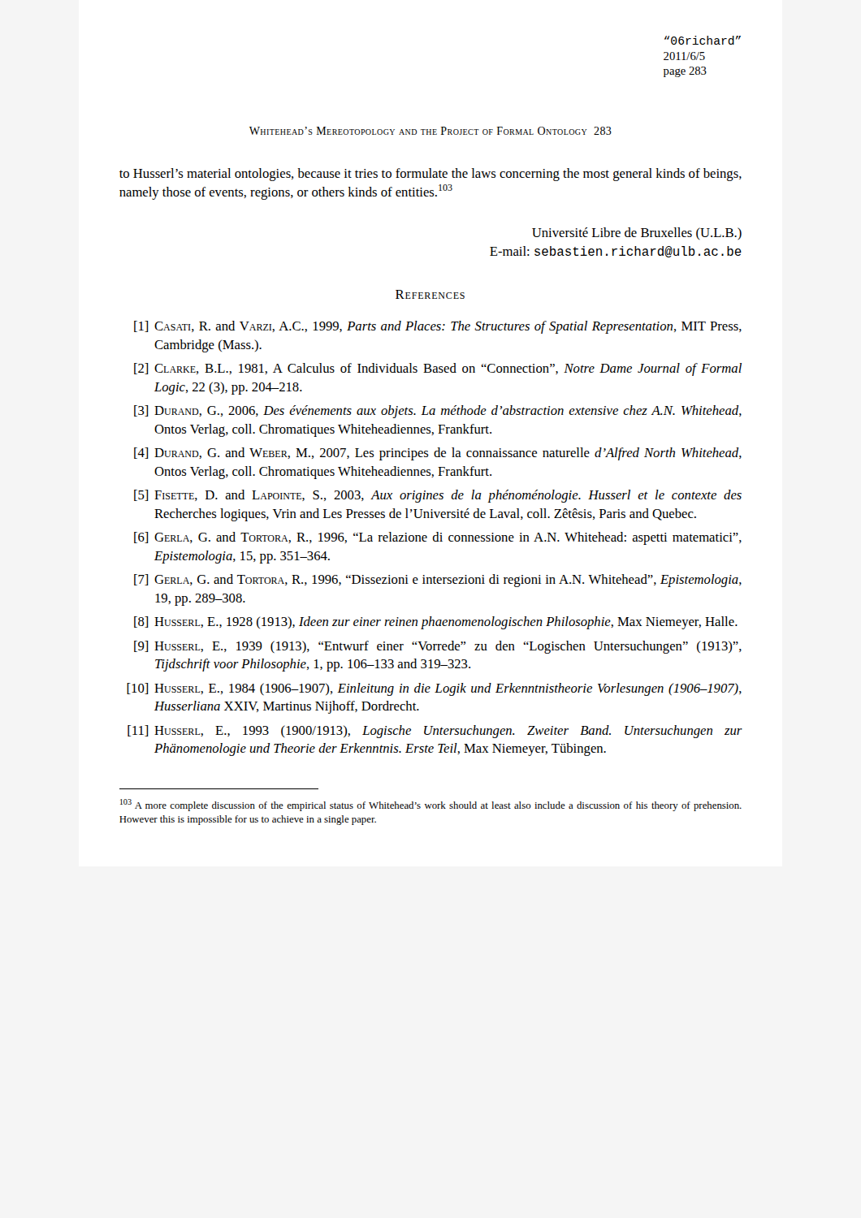“06richard”
2011/6/5
page 283
Whitehead’s Mereotopology and the Project of Formal Ontology 283
to Husserl’s material ontologies, because it tries to formulate the laws concerning the most general kinds of beings, namely those of events, regions, or others kinds of entities.103
Université Libre de Bruxelles (U.L.B.)
E-mail: sebastien.richard@ulb.ac.be
References
[1] Casati, R. and Varzi, A.C., 1999, Parts and Places: The Structures of Spatial Representation, MIT Press, Cambridge (Mass.).
[2] Clarke, B.L., 1981, A Calculus of Individuals Based on “Connection”, Notre Dame Journal of Formal Logic, 22 (3), pp. 204–218.
[3] Durand, G., 2006, Des événements aux objets. La méthode d’abstraction extensive chez A.N. Whitehead, Ontos Verlag, coll. Chromatiques Whiteheadiennes, Frankfurt.
[4] Durand, G. and Weber, M., 2007, Les principes de la connaissance naturelle d’Alfred North Whitehead, Ontos Verlag, coll. Chromatiques Whiteheadiennes, Frankfurt.
[5] Fisette, D. and Lapointe, S., 2003, Aux origines de la phénoménologie. Husserl et le contexte des Recherches logiques, Vrin and Les Presses de l’Université de Laval, coll. Zêtêsis, Paris and Quebec.
[6] Gerla, G. and Tortora, R., 1996, “La relazione di connessione in A.N. Whitehead: aspetti matematici”, Epistemologia, 15, pp. 351–364.
[7] Gerla, G. and Tortora, R., 1996, “Dissezioni e intersezioni di regioni in A.N. Whitehead”, Epistemologia, 19, pp. 289–308.
[8] Husserl, E., 1928 (1913), Ideen zur einer reinen phaenomenologischen Philosophie, Max Niemeyer, Halle.
[9] Husserl, E., 1939 (1913), “Entwurf einer “Vorrede” zu den “Logischen Untersuchungen” (1913)”, Tijdschrift voor Philosophie, 1, pp. 106–133 and 319–323.
[10] Husserl, E., 1984 (1906–1907), Einleitung in die Logik und Erkenntnistheorie Vorlesungen (1906–1907), Husserliana XXIV, Martinus Nijhoff, Dordrecht.
[11] Husserl, E., 1993 (1900/1913), Logische Untersuchungen. Zweiter Band. Untersuchungen zur Phänomenologie und Theorie der Erkenntnis. Erste Teil, Max Niemeyer, Tübingen.
103 A more complete discussion of the empirical status of Whitehead’s work should at least also include a discussion of his theory of prehension. However this is impossible for us to achieve in a single paper.